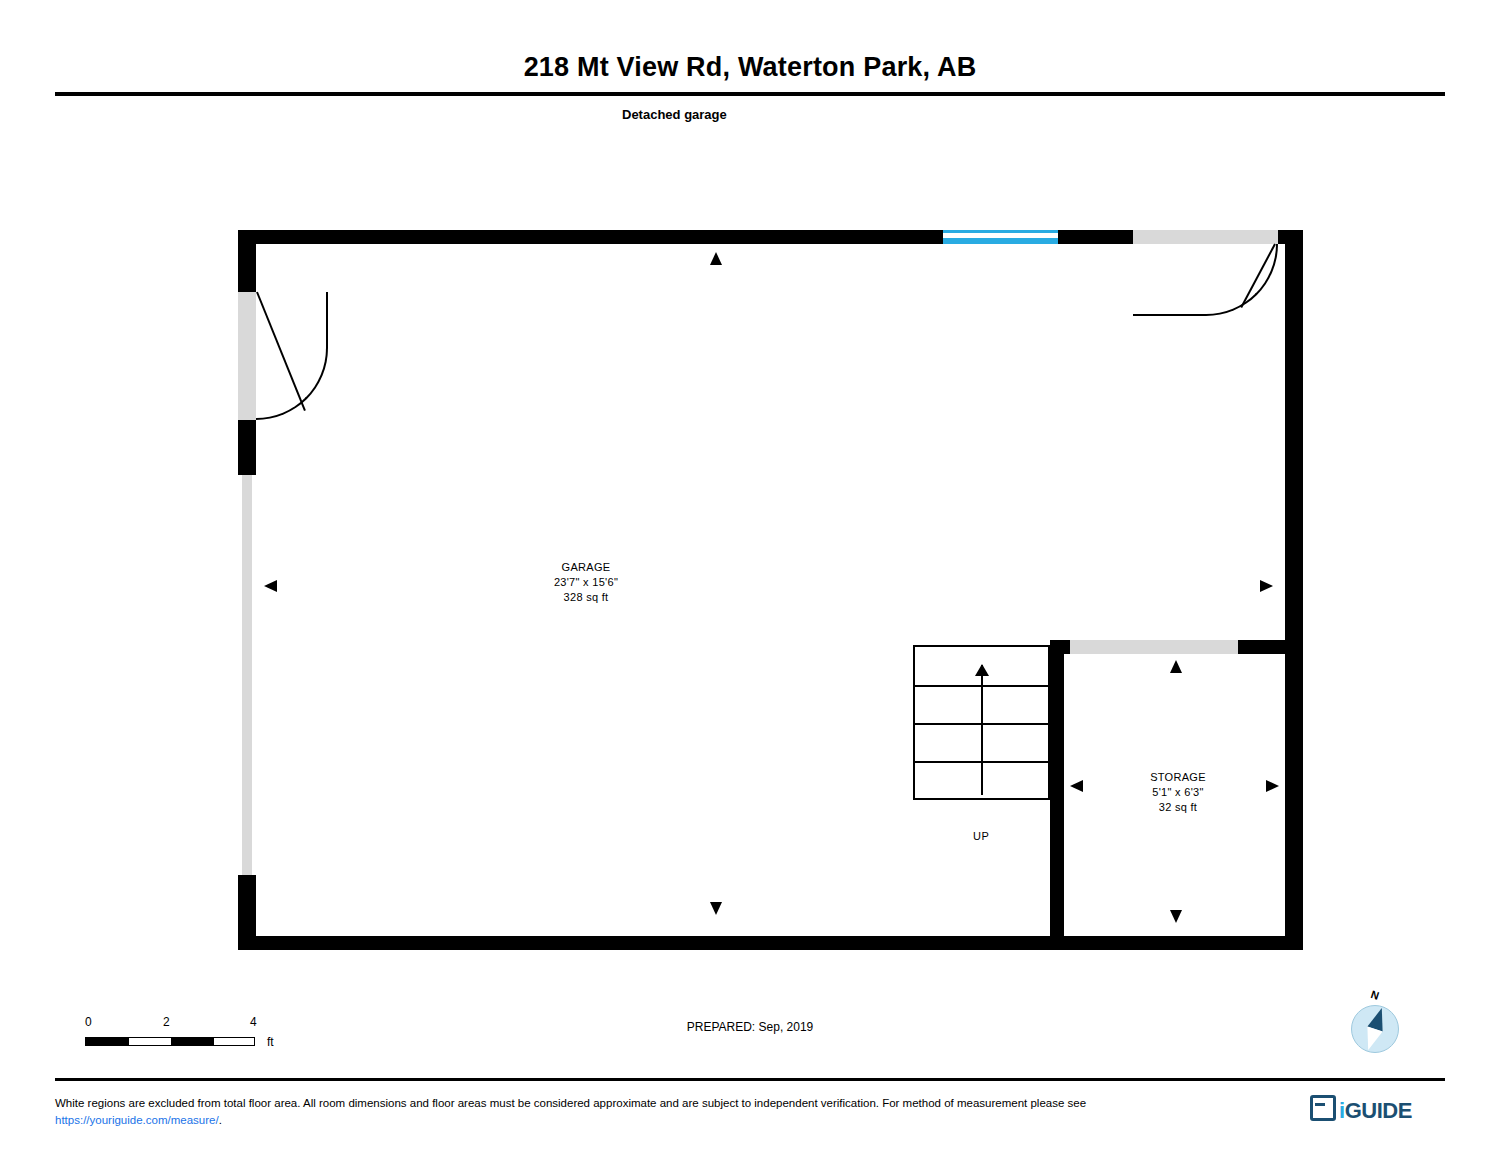218 Mt View Rd, Waterton Park, AB
Detached garage
UP
GARAGE
23'7" x 15'6"
328 sq ft
STORAGE
5'1" x 6'3"
32 sq ft
0 2 4
ft
PREPARED: Sep, 2019
N
White regions are excluded from total floor area. All room dimensions and floor areas must be considered approximate and are subject to independent verification. For method of measurement please see https://youriguide.com/measure/.
i GUIDE